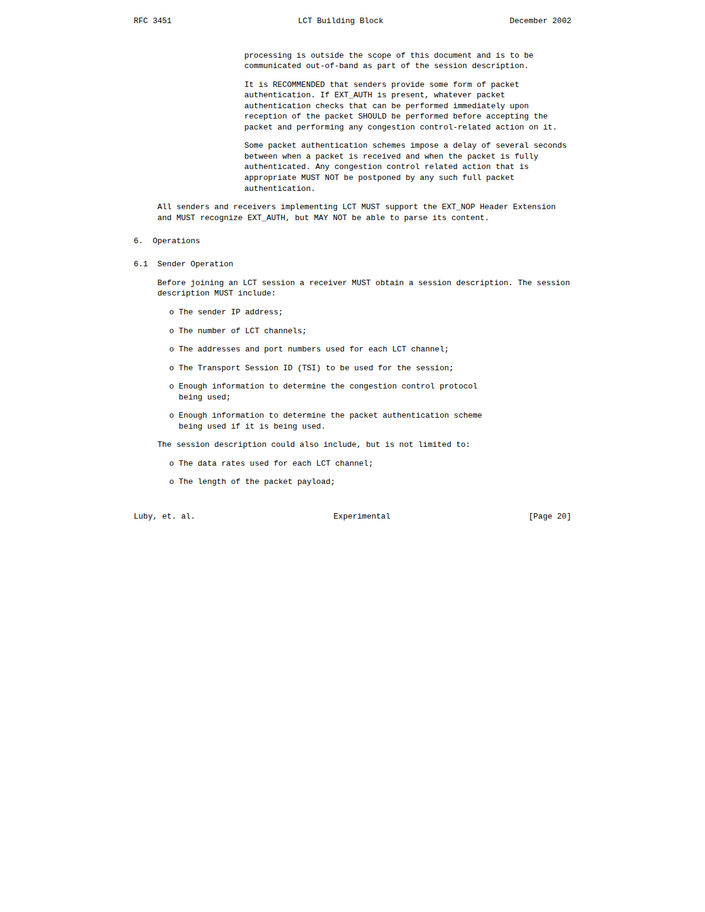RFC 3451 LCT Building Block December 2002
processing is outside the scope of this document and is to be communicated out-of-band as part of the session description.
It is RECOMMENDED that senders provide some form of packet authentication. If EXT_AUTH is present, whatever packet authentication checks that can be performed immediately upon reception of the packet SHOULD be performed before accepting the packet and performing any congestion control-related action on it.
Some packet authentication schemes impose a delay of several seconds between when a packet is received and when the packet is fully authenticated. Any congestion control related action that is appropriate MUST NOT be postponed by any such full packet authentication.
All senders and receivers implementing LCT MUST support the EXT_NOP Header Extension and MUST recognize EXT_AUTH, but MAY NOT be able to parse its content.
6. Operations
6.1 Sender Operation
Before joining an LCT session a receiver MUST obtain a session description. The session description MUST include:
o The sender IP address;
o The number of LCT channels;
o The addresses and port numbers used for each LCT channel;
o The Transport Session ID (TSI) to be used for the session;
o Enough information to determine the congestion control protocol
being used;
o Enough information to determine the packet authentication scheme
being used if it is being used.
The session description could also include, but is not limited to:
o The data rates used for each LCT channel;
o The length of the packet payload;
Luby, et. al. Experimental [Page 20]